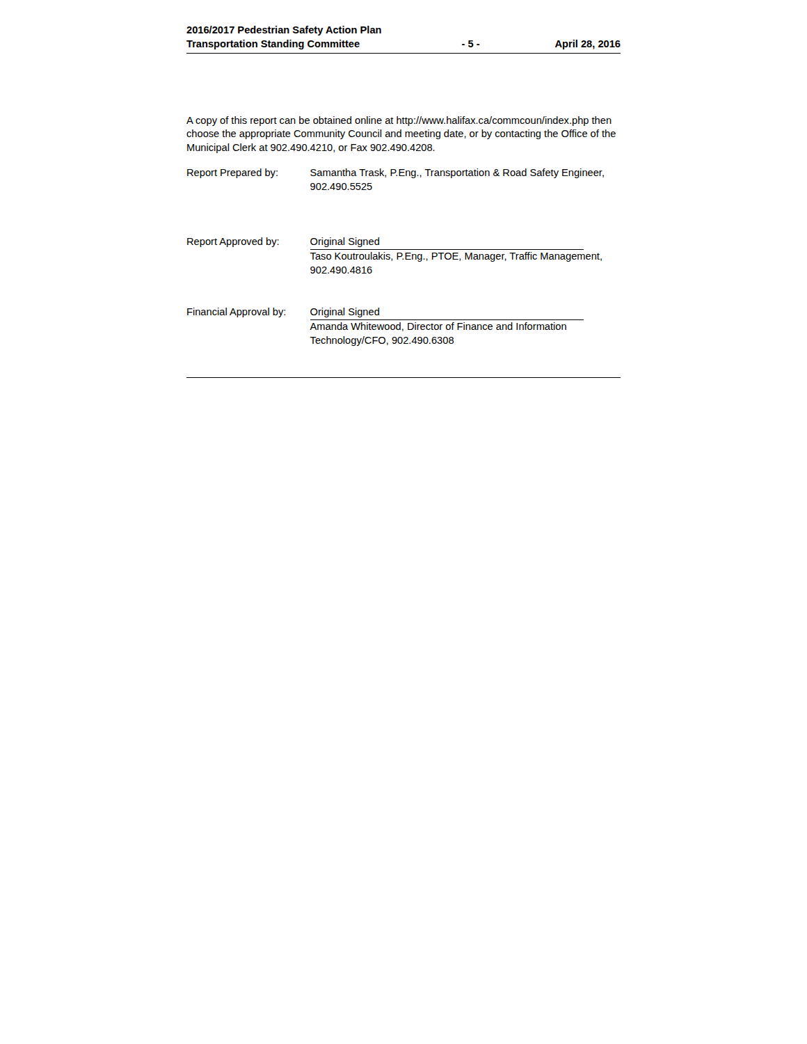2016/2017 Pedestrian Safety Action Plan
Transportation Standing Committee - 5 - April 28, 2016
A copy of this report can be obtained online at http://www.halifax.ca/commcoun/index.php then choose the appropriate Community Council and meeting date, or by contacting the Office of the Municipal Clerk at 902.490.4210, or Fax 902.490.4208.
| Report Prepared by: | Samantha Trask, P.Eng., Transportation & Road Safety Engineer, 902.490.5525 |
| Report Approved by: | Original Signed Taso Koutroulakis, P.Eng., PTOE, Manager, Traffic Management, 902.490.4816 |
| Financial Approval by: | Original Signed Amanda Whitewood, Director of Finance and Information Technology/CFO, 902.490.6308 |